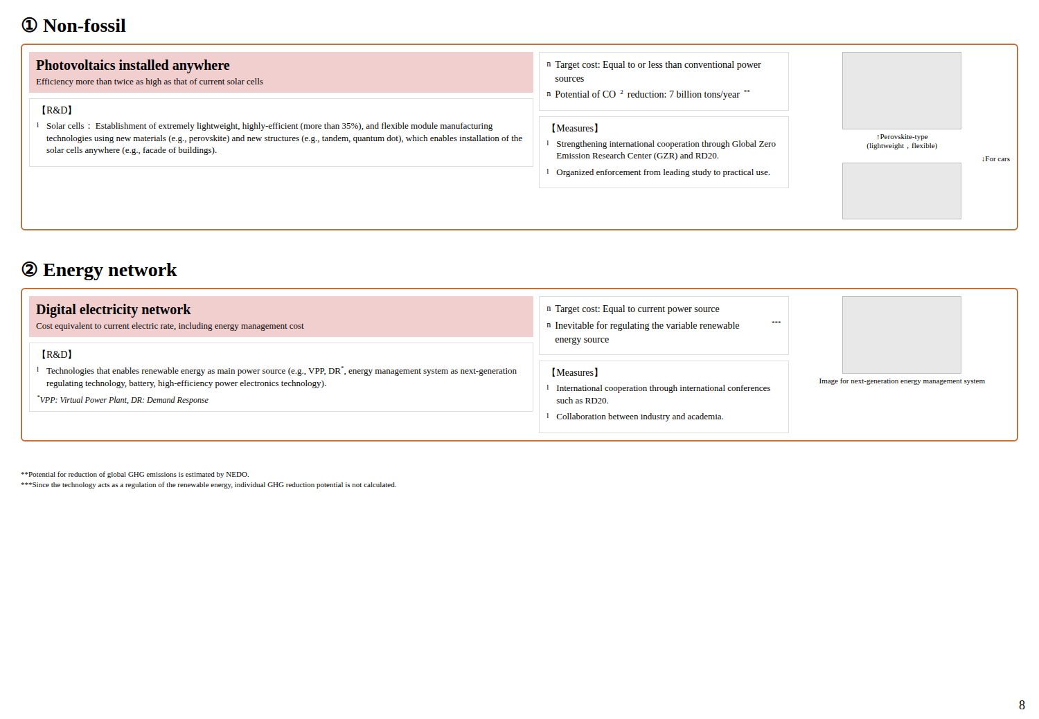① Non-fossil
Photovoltaics installed anywhere
Efficiency more than twice as high as that of current solar cells
【R&D】
Solar cells： Establishment of extremely lightweight, highly-efficient (more than 35%), and flexible module manufacturing technologies using new materials (e.g., perovskite) and new structures (e.g., tandem, quantum dot), which enables installation of the solar cells anywhere (e.g., facade of buildings).
Target cost: Equal to or less than conventional power sources
Potential of CO2 reduction: 7 billion tons/year**
【Measures】
Strengthening international cooperation through Global Zero Emission Research Center (GZR) and RD20.
Organized enforcement from leading study to practical use.
↑Perovskite-type
(lightweight，flexible)
↓For cars
② Energy network
Digital electricity network
Cost equivalent to current electric rate, including energy management cost
【R&D】
Technologies that enables renewable energy as main power source (e.g., VPP, DR*, energy management system as next-generation regulating technology, battery, high-efficiency power electronics technology).
*VPP: Virtual Power Plant, DR: Demand Response
Target cost: Equal to current power source
Inevitable for regulating the variable renewable energy source***
【Measures】
International cooperation through international conferences such as RD20.
Collaboration between industry and academia.
Image for next-generation energy management system
**Potential for reduction of global GHG emissions is estimated by NEDO.
***Since the technology acts as a regulation of the renewable energy, individual GHG reduction potential is not calculated.
8